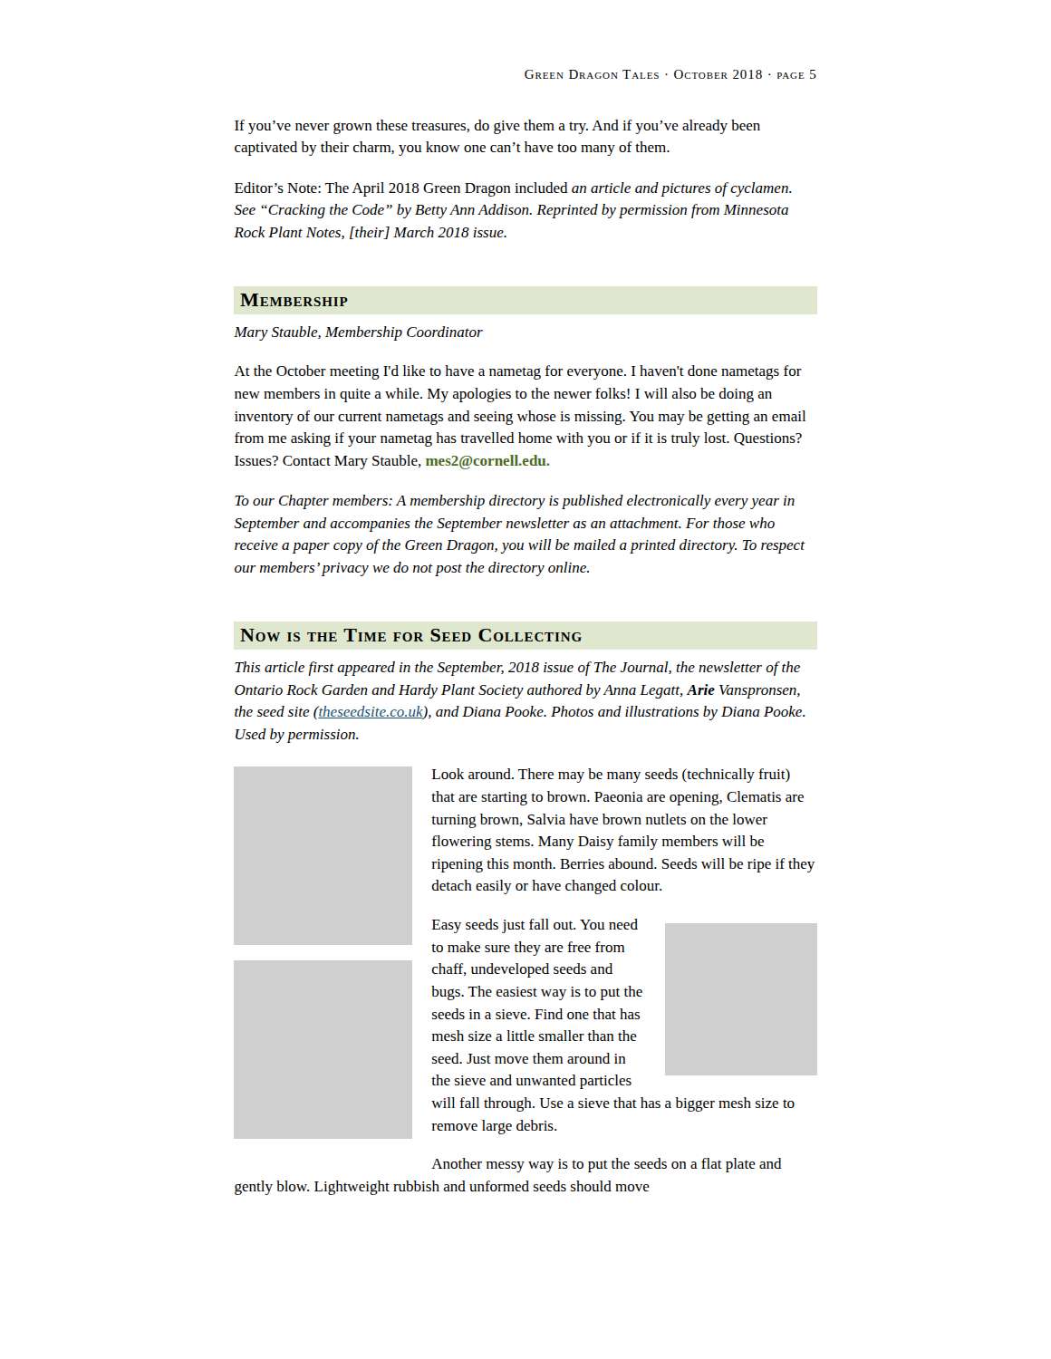Green Dragon Tales · October 2018 · page 5
If you’ve never grown these treasures, do give them a try. And if you’ve already been captivated by their charm, you know one can’t have too many of them.
Editor’s Note: The April 2018 Green Dragon included an article and pictures of cyclamen. See “Cracking the Code” by Betty Ann Addison. Reprinted by permission from Minnesota Rock Plant Notes, [their] March 2018 issue.
Membership
Mary Stauble, Membership Coordinator
At the October meeting I'd like to have a nametag for everyone. I haven't done nametags for new members in quite a while. My apologies to the newer folks! I will also be doing an inventory of our current nametags and seeing whose is missing. You may be getting an email from me asking if your nametag has travelled home with you or if it is truly lost. Questions? Issues? Contact Mary Stauble, mes2@cornell.edu.
To our Chapter members: A membership directory is published electronically every year in September and accompanies the September newsletter as an attachment. For those who receive a paper copy of the Green Dragon, you will be mailed a printed directory. To respect our members’ privacy we do not post the directory online.
Now is the Time for Seed Collecting
This article first appeared in the September, 2018 issue of The Journal, the newsletter of the Ontario Rock Garden and Hardy Plant Society authored by Anna Legatt, Arie Vanspronsen, the seed site (theseedsite.co.uk), and Diana Pooke. Photos and illustrations by Diana Pooke. Used by permission.
Look around. There may be many seeds (technically fruit) that are starting to brown. Paeonia are opening, Clematis are turning brown, Salvia have brown nutlets on the lower flowering stems. Many Daisy family members will be ripening this month. Berries abound. Seeds will be ripe if they detach easily or have changed colour.
Easy seeds just fall out. You need to make sure they are free from chaff, undeveloped seeds and bugs. The easiest way is to put the seeds in a sieve. Find one that has mesh size a little smaller than the seed. Just move them around in the sieve and unwanted particles will fall through. Use a sieve that has a bigger mesh size to remove large debris.
Another messy way is to put the seeds on a flat plate and gently blow. Lightweight rubbish and unformed seeds should move